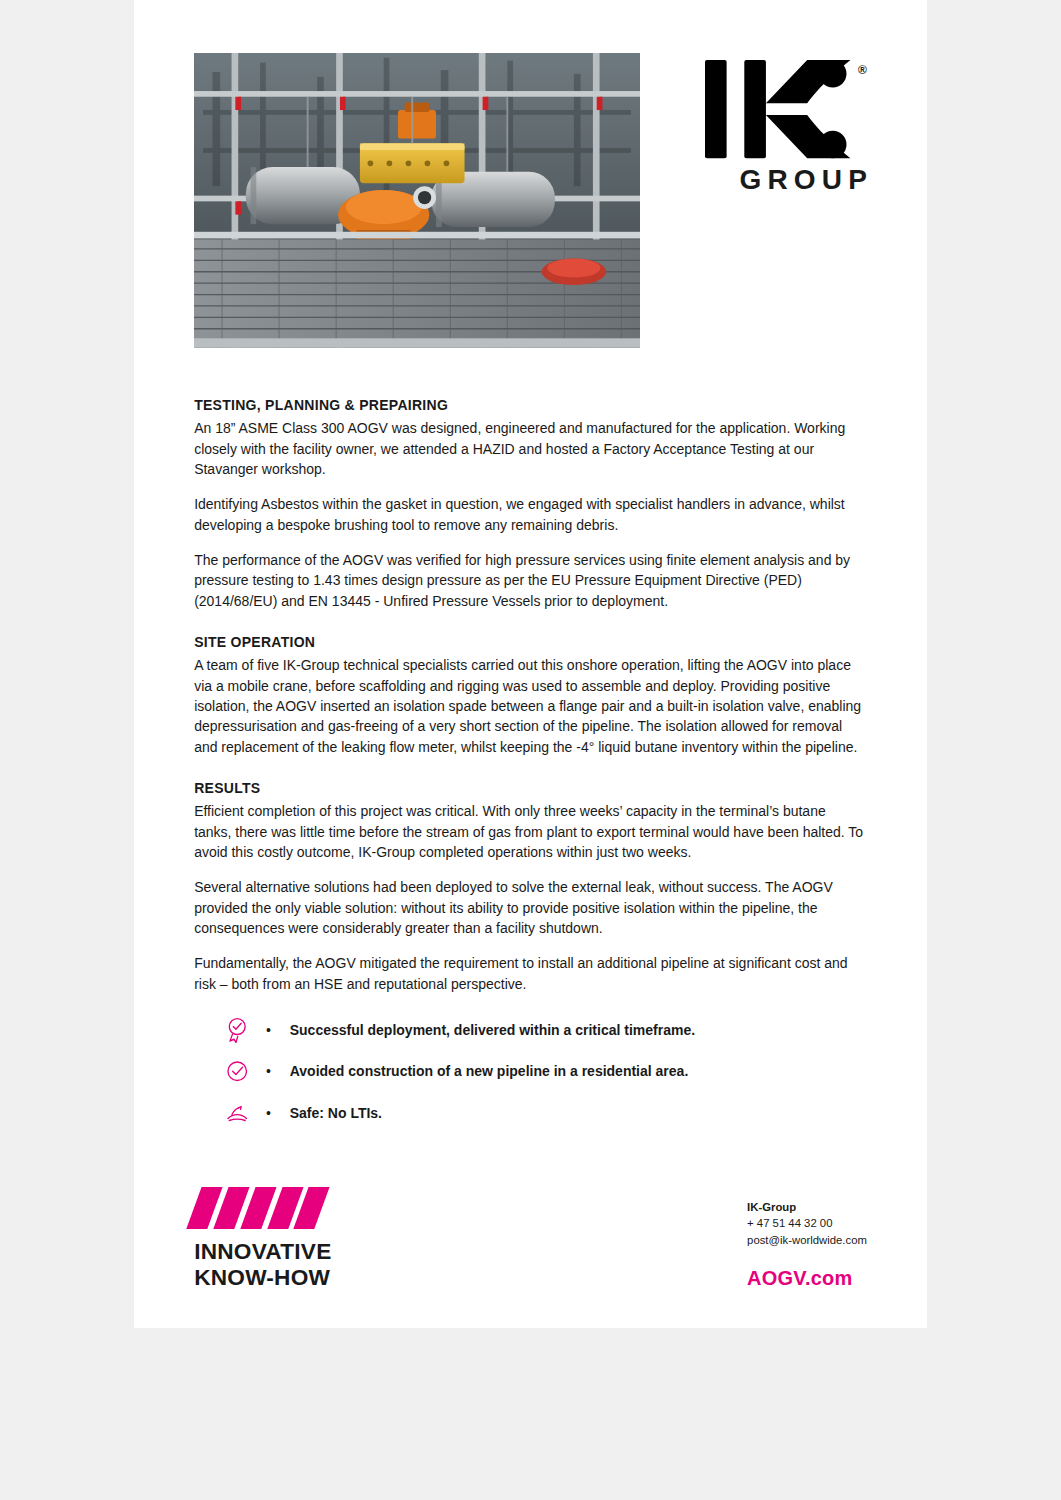®
GROUP
Testing, Planning & Prepairing
An 18” ASME Class 300 AOGV was designed, engineered and manufactured for the application. Working closely with the facility owner, we attended a HAZID and hosted a Factory Acceptance Testing at our Stavanger workshop.
Identifying Asbestos within the gasket in question, we engaged with specialist handlers in advance, whilst developing a bespoke brushing tool to remove any remaining debris.
The performance of the AOGV was verified for high pressure services using finite element analysis and by pressure testing to 1.43 times design pressure as per the EU Pressure Equipment Directive (PED) (2014/68/EU) and EN 13445 - Unfired Pressure Vessels prior to deployment.
Site Operation
A team of five IK-Group technical specialists carried out this onshore operation, lifting the AOGV into place via a mobile crane, before scaffolding and rigging was used to assemble and deploy. Providing positive isolation, the AOGV inserted an isolation spade between a flange pair and a built-in isolation valve, enabling depressurisation and gas-freeing of a very short section of the pipeline. The isolation allowed for removal and replacement of the leaking flow meter, whilst keeping the -4° liquid butane inventory within the pipeline.
Results
Efficient completion of this project was critical. With only three weeks’ capacity in the terminal’s butane tanks, there was little time before the stream of gas from plant to export terminal would have been halted. To avoid this costly outcome, IK-Group completed operations within just two weeks.
Several alternative solutions had been deployed to solve the external leak, without success. The AOGV provided the only viable solution: without its ability to provide positive isolation within the pipeline, the consequences were considerably greater than a facility shutdown.
Fundamentally, the AOGV mitigated the requirement to install an additional pipeline at significant cost and risk – both from an HSE and reputational perspective.
• Successful deployment, delivered within a critical timeframe.
• Avoided construction of a new pipeline in a residential area.
• Safe: No LTIs.
INNOVATIVE
KNOW-HOW
IK-Group
+ 47 51 44 32 00
post@ik-worldwide.com
AOGV.com